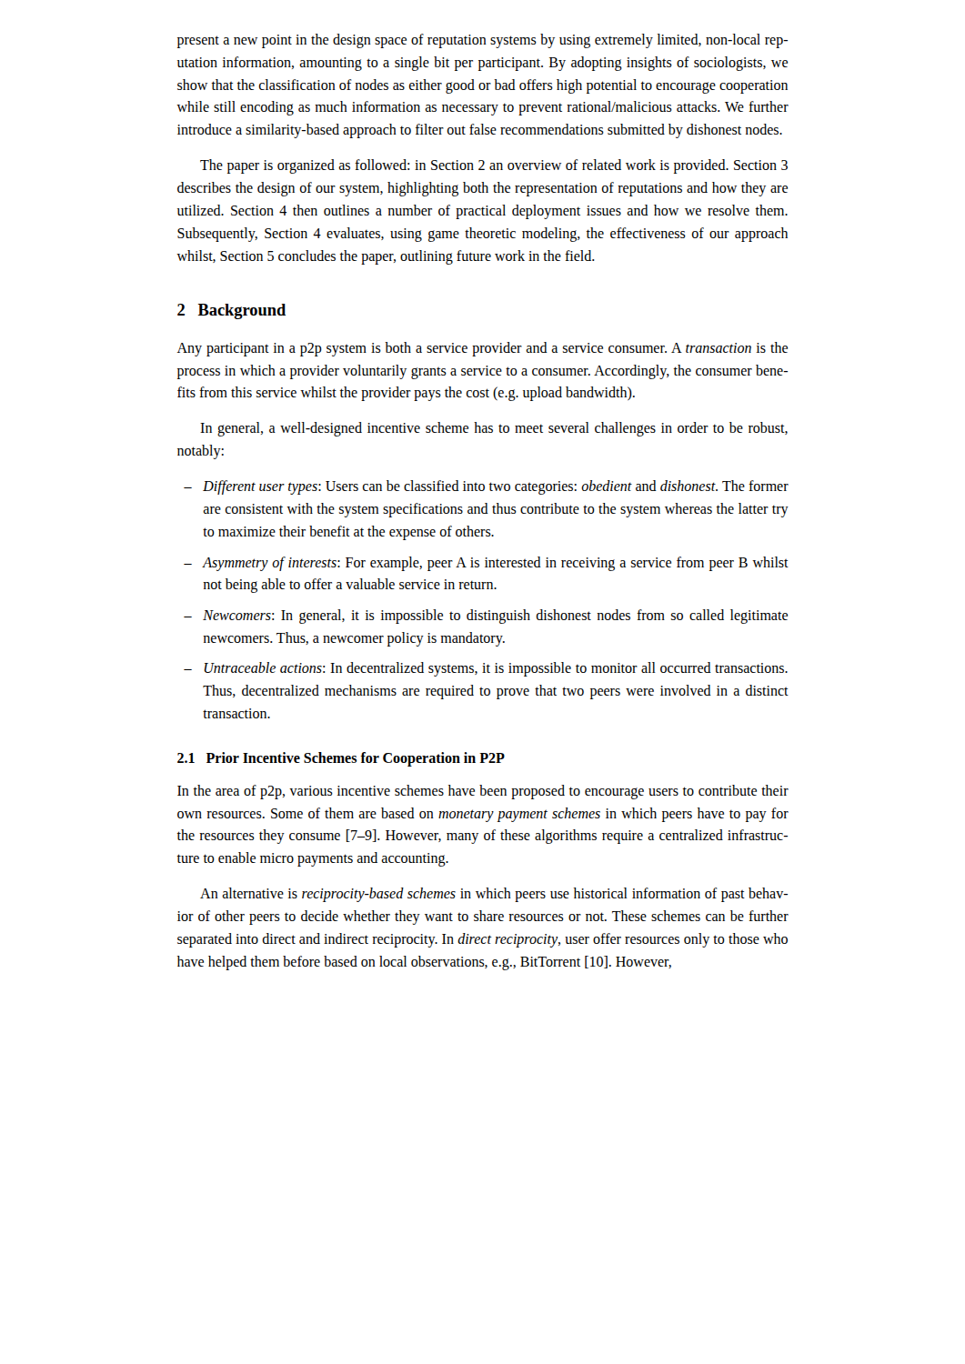present a new point in the design space of reputation systems by using extremely limited, non-local reputation information, amounting to a single bit per participant. By adopting insights of sociologists, we show that the classification of nodes as either good or bad offers high potential to encourage cooperation while still encoding as much information as necessary to prevent rational/malicious attacks. We further introduce a similarity-based approach to filter out false recommendations submitted by dishonest nodes.
The paper is organized as followed: in Section 2 an overview of related work is provided. Section 3 describes the design of our system, highlighting both the representation of reputations and how they are utilized. Section 4 then outlines a number of practical deployment issues and how we resolve them. Subsequently, Section 4 evaluates, using game theoretic modeling, the effectiveness of our approach whilst, Section 5 concludes the paper, outlining future work in the field.
2 Background
Any participant in a p2p system is both a service provider and a service consumer. A transaction is the process in which a provider voluntarily grants a service to a consumer. Accordingly, the consumer benefits from this service whilst the provider pays the cost (e.g. upload bandwidth).
In general, a well-designed incentive scheme has to meet several challenges in order to be robust, notably:
Different user types: Users can be classified into two categories: obedient and dishonest. The former are consistent with the system specifications and thus contribute to the system whereas the latter try to maximize their benefit at the expense of others.
Asymmetry of interests: For example, peer A is interested in receiving a service from peer B whilst not being able to offer a valuable service in return.
Newcomers: In general, it is impossible to distinguish dishonest nodes from so called legitimate newcomers. Thus, a newcomer policy is mandatory.
Untraceable actions: In decentralized systems, it is impossible to monitor all occurred transactions. Thus, decentralized mechanisms are required to prove that two peers were involved in a distinct transaction.
2.1 Prior Incentive Schemes for Cooperation in P2P
In the area of p2p, various incentive schemes have been proposed to encourage users to contribute their own resources. Some of them are based on monetary payment schemes in which peers have to pay for the resources they consume [7–9]. However, many of these algorithms require a centralized infrastructure to enable micro payments and accounting.
An alternative is reciprocity-based schemes in which peers use historical information of past behavior of other peers to decide whether they want to share resources or not. These schemes can be further separated into direct and indirect reciprocity. In direct reciprocity, user offer resources only to those who have helped them before based on local observations, e.g., BitTorrent [10]. However,